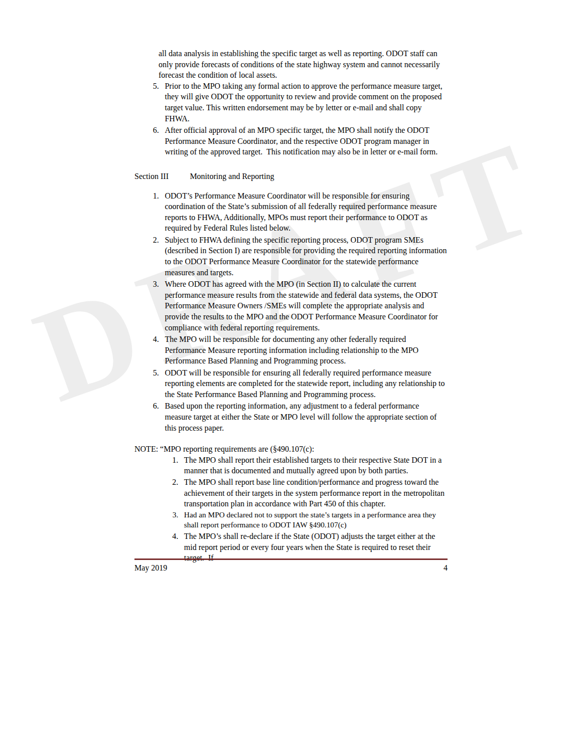DRAFT
all data analysis in establishing the specific target as well as reporting. ODOT staff can only provide forecasts of conditions of the state highway system and cannot necessarily forecast the condition of local assets.
Prior to the MPO taking any formal action to approve the performance measure target, they will give ODOT the opportunity to review and provide comment on the proposed target value. This written endorsement may be by letter or e-mail and shall copy FHWA.
After official approval of an MPO specific target, the MPO shall notify the ODOT Performance Measure Coordinator, and the respective ODOT program manager in writing of the approved target. This notification may also be in letter or e-mail form.
Section IIIMonitoring and Reporting
ODOT’s Performance Measure Coordinator will be responsible for ensuring coordination of the State’s submission of all federally required performance measure reports to FHWA, Additionally, MPOs must report their performance to ODOT as required by Federal Rules listed below.
Subject to FHWA defining the specific reporting process, ODOT program SMEs (described in Section I) are responsible for providing the required reporting information to the ODOT Performance Measure Coordinator for the statewide performance measures and targets.
Where ODOT has agreed with the MPO (in Section II) to calculate the current performance measure results from the statewide and federal data systems, the ODOT Performance Measure Owners /SMEs will complete the appropriate analysis and provide the results to the MPO and the ODOT Performance Measure Coordinator for compliance with federal reporting requirements.
The MPO will be responsible for documenting any other federally required Performance Measure reporting information including relationship to the MPO Performance Based Planning and Programming process.
ODOT will be responsible for ensuring all federally required performance measure reporting elements are completed for the statewide report, including any relationship to the State Performance Based Planning and Programming process.
Based upon the reporting information, any adjustment to a federal performance measure target at either the State or MPO level will follow the appropriate section of this process paper.
NOTE: “MPO reporting requirements are (§490.107(c):
The MPO shall report their established targets to their respective State DOT in a manner that is documented and mutually agreed upon by both parties.
The MPO shall report base line condition/performance and progress toward the achievement of their targets in the system performance report in the metropolitan transportation plan in accordance with Part 450 of this chapter.
Had an MPO declared not to support the state’s targets in a performance area they shall report performance to ODOT IAW §490.107(c)
The MPO’s shall re-declare if the State (ODOT) adjusts the target either at the mid report period or every four years when the State is required to reset their target. If
May 2019 4